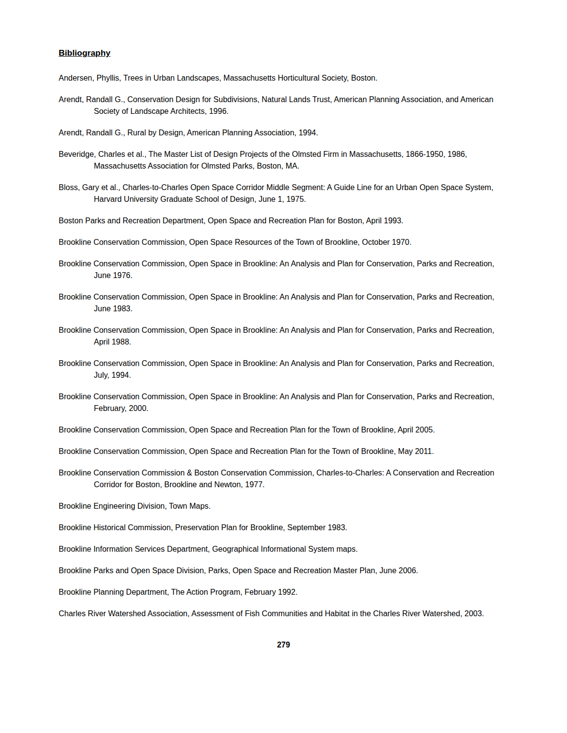Bibliography
Andersen, Phyllis, Trees in Urban Landscapes, Massachusetts Horticultural Society, Boston.
Arendt, Randall G., Conservation Design for Subdivisions, Natural Lands Trust, American Planning Association, and American Society of Landscape Architects, 1996.
Arendt, Randall G., Rural by Design, American Planning Association, 1994.
Beveridge, Charles et al., The Master List of Design Projects of the Olmsted Firm in Massachusetts, 1866-1950, 1986, Massachusetts Association for Olmsted Parks, Boston, MA.
Bloss, Gary et al., Charles-to-Charles Open Space Corridor Middle Segment: A Guide Line for an Urban Open Space System, Harvard University Graduate School of Design, June 1, 1975.
Boston Parks and Recreation Department, Open Space and Recreation Plan for Boston, April 1993.
Brookline Conservation Commission, Open Space Resources of the Town of Brookline, October 1970.
Brookline Conservation Commission, Open Space in Brookline: An Analysis and Plan for Conservation, Parks and Recreation, June 1976.
Brookline Conservation Commission, Open Space in Brookline: An Analysis and Plan for Conservation, Parks and Recreation, June 1983.
Brookline Conservation Commission, Open Space in Brookline: An Analysis and Plan for Conservation, Parks and Recreation, April 1988.
Brookline Conservation Commission, Open Space in Brookline: An Analysis and Plan for Conservation, Parks and Recreation, July, 1994.
Brookline Conservation Commission, Open Space in Brookline: An Analysis and Plan for Conservation, Parks and Recreation, February, 2000.
Brookline Conservation Commission, Open Space and Recreation Plan for the Town of Brookline, April 2005.
Brookline Conservation Commission, Open Space and Recreation Plan for the Town of Brookline, May 2011.
Brookline Conservation Commission & Boston Conservation Commission, Charles-to-Charles: A Conservation and Recreation Corridor for Boston, Brookline and Newton, 1977.
Brookline Engineering Division, Town Maps.
Brookline Historical Commission, Preservation Plan for Brookline, September 1983.
Brookline Information Services Department, Geographical Informational System maps.
Brookline Parks and Open Space Division, Parks, Open Space and Recreation Master Plan, June 2006.
Brookline Planning Department, The Action Program, February 1992.
Charles River Watershed Association, Assessment of Fish Communities and Habitat in the Charles River Watershed, 2003.
279